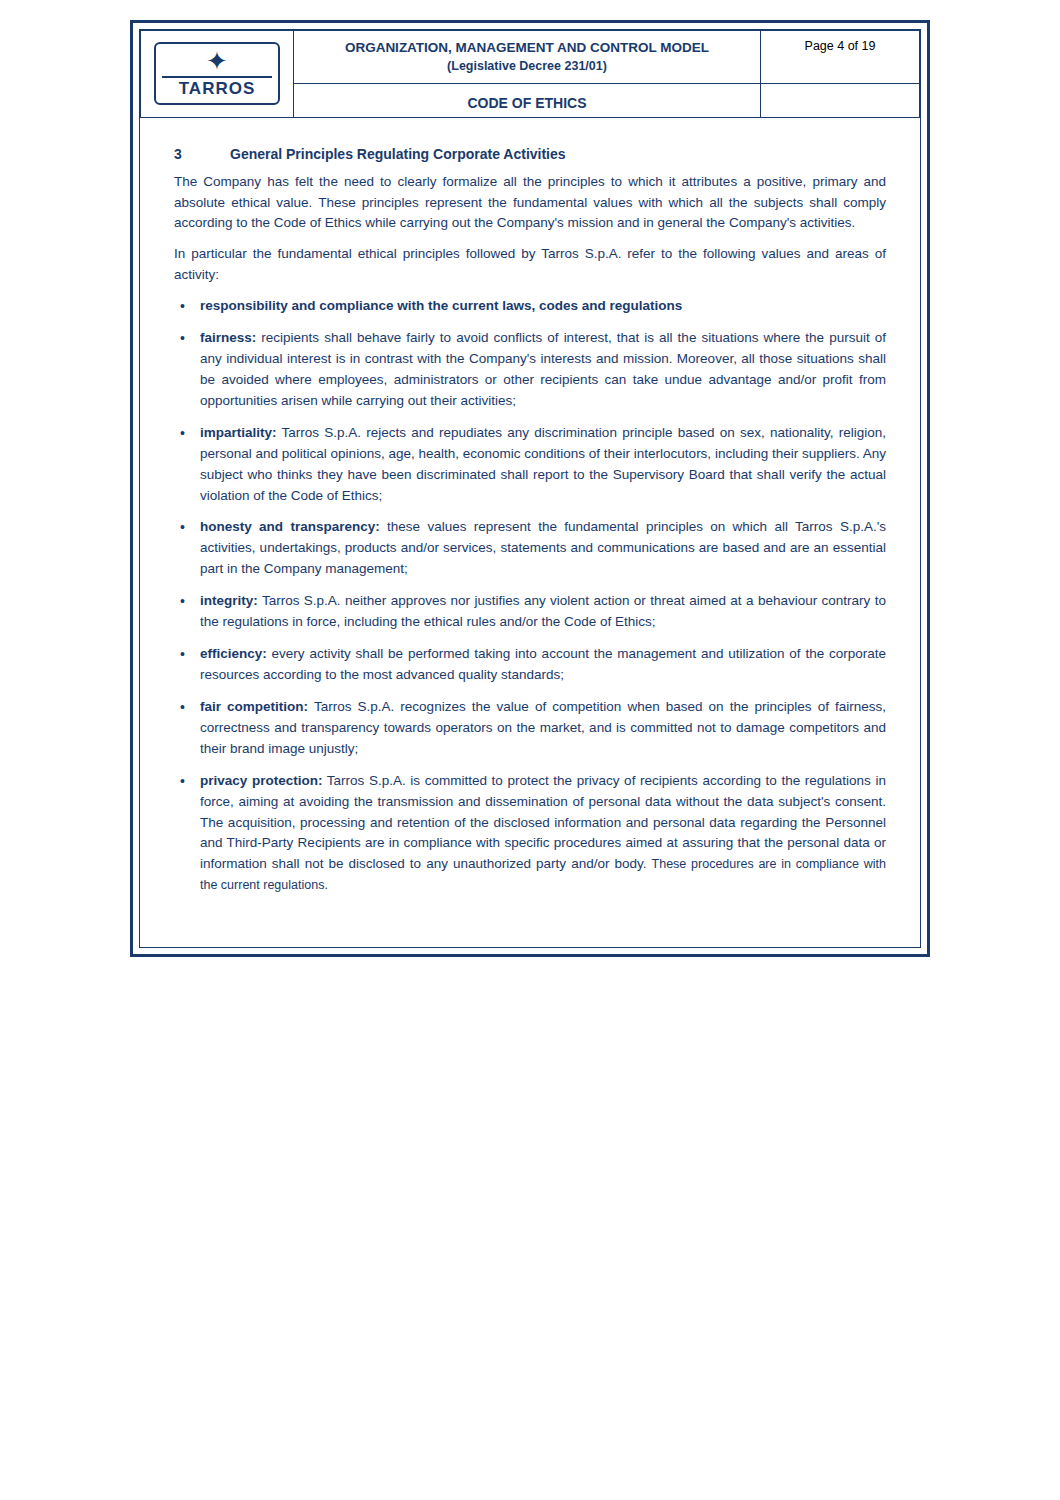| ✦ TARROS | ORGANIZATION, MANAGEMENT AND CONTROL MODEL (Legislative Decree 231/01) | Page 4 of 19 |
| CODE OF ETHICS | |
3 General Principles Regulating Corporate Activities
The Company has felt the need to clearly formalize all the principles to which it attributes a positive, primary and absolute ethical value. These principles represent the fundamental values with which all the subjects shall comply according to the Code of Ethics while carrying out the Company's mission and in general the Company's activities.
In particular the fundamental ethical principles followed by Tarros S.p.A. refer to the following values and areas of activity:
responsibility and compliance with the current laws, codes and regulations
fairness: recipients shall behave fairly to avoid conflicts of interest, that is all the situations where the pursuit of any individual interest is in contrast with the Company's interests and mission. Moreover, all those situations shall be avoided where employees, administrators or other recipients can take undue advantage and/or profit from opportunities arisen while carrying out their activities;
impartiality: Tarros S.p.A. rejects and repudiates any discrimination principle based on sex, nationality, religion, personal and political opinions, age, health, economic conditions of their interlocutors, including their suppliers. Any subject who thinks they have been discriminated shall report to the Supervisory Board that shall verify the actual violation of the Code of Ethics;
honesty and transparency: these values represent the fundamental principles on which all Tarros S.p.A.'s activities, undertakings, products and/or services, statements and communications are based and are an essential part in the Company management;
integrity: Tarros S.p.A. neither approves nor justifies any violent action or threat aimed at a behaviour contrary to the regulations in force, including the ethical rules and/or the Code of Ethics;
efficiency: every activity shall be performed taking into account the management and utilization of the corporate resources according to the most advanced quality standards;
fair competition: Tarros S.p.A. recognizes the value of competition when based on the principles of fairness, correctness and transparency towards operators on the market, and is committed not to damage competitors and their brand image unjustly;
privacy protection: Tarros S.p.A. is committed to protect the privacy of recipients according to the regulations in force, aiming at avoiding the transmission and dissemination of personal data without the data subject's consent. The acquisition, processing and retention of the disclosed information and personal data regarding the Personnel and Third-Party Recipients are in compliance with specific procedures aimed at assuring that the personal data or information shall not be disclosed to any unauthorized party and/or body. These procedures are in compliance with the current regulations.